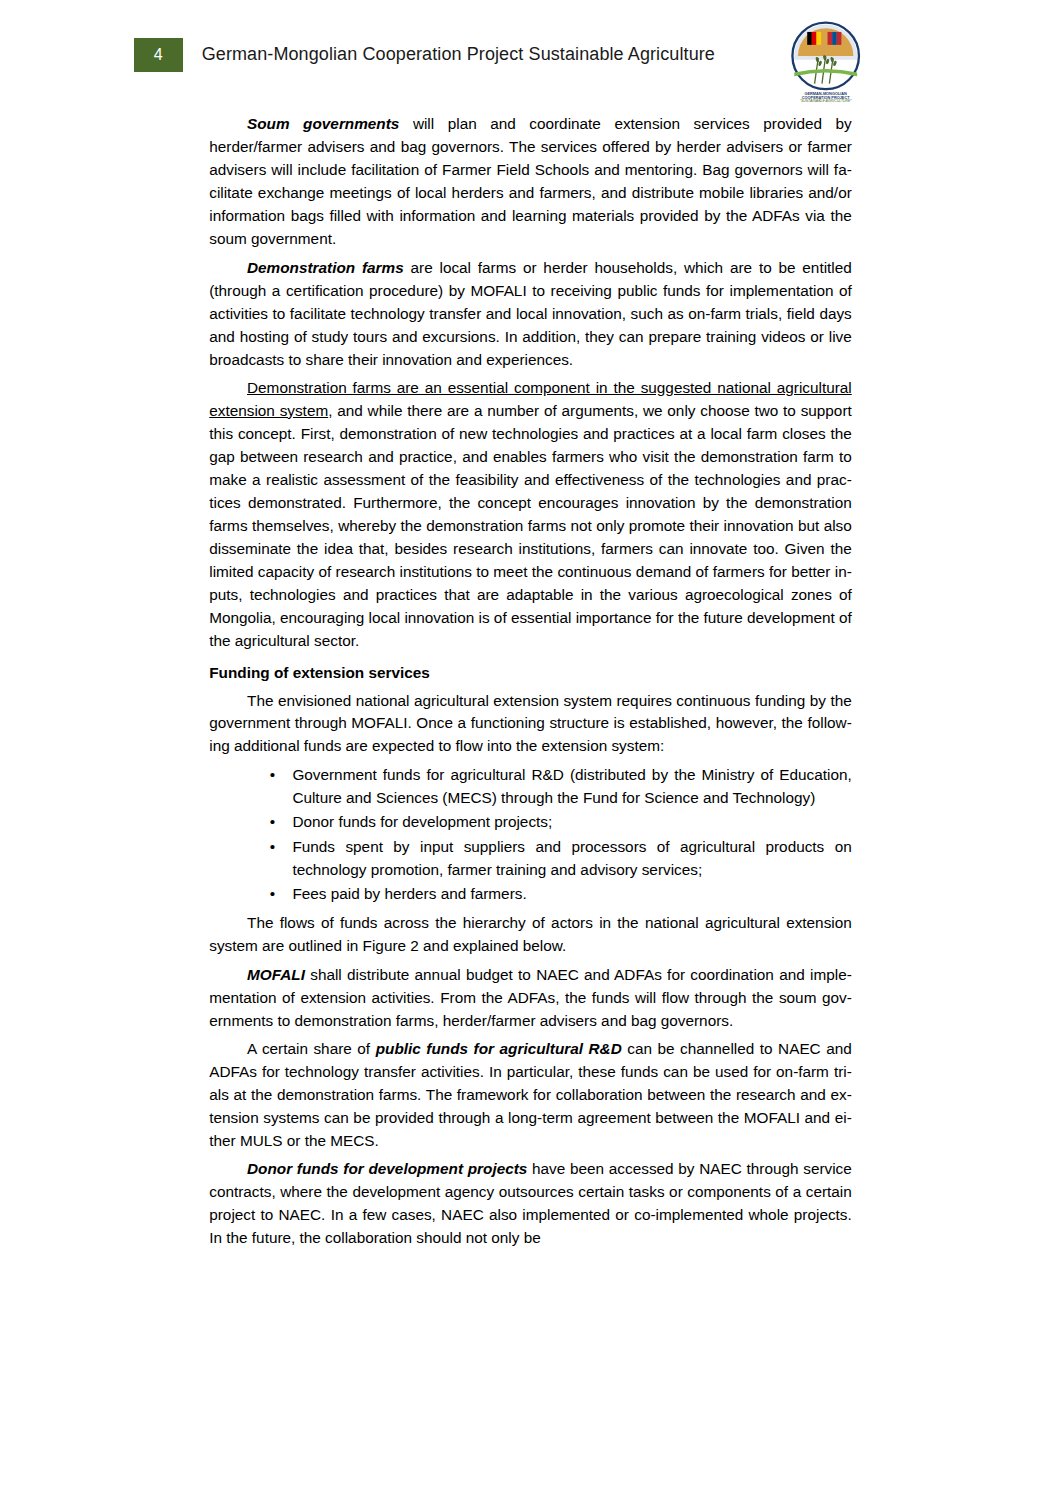4
German-Mongolian Cooperation Project Sustainable Agriculture
GERMAN-MONGOLIAN COOPERATION PROJECT "SUSTAINABLE AGRICULTURE"
Soum governments will plan and coordinate extension services provided by herder/farmer advisers and bag governors. The services offered by herder advisers or farmer advisers will include facilitation of Farmer Field Schools and mentoring. Bag governors will facilitate exchange meetings of local herders and farmers, and distribute mobile libraries and/or information bags filled with information and learning materials provided by the ADFAs via the soum government.
Demonstration farms are local farms or herder households, which are to be entitled (through a certification procedure) by MOFALI to receiving public funds for implementation of activities to facilitate technology transfer and local innovation, such as on-farm trials, field days and hosting of study tours and excursions. In addition, they can prepare training videos or live broadcasts to share their innovation and experiences.
Demonstration farms are an essential component in the suggested national agricultural extension system, and while there are a number of arguments, we only choose two to support this concept. First, demonstration of new technologies and practices at a local farm closes the gap between research and practice, and enables farmers who visit the demonstration farm to make a realistic assessment of the feasibility and effectiveness of the technologies and practices demonstrated. Furthermore, the concept encourages innovation by the demonstration farms themselves, whereby the demonstration farms not only promote their innovation but also disseminate the idea that, besides research institutions, farmers can innovate too. Given the limited capacity of research institutions to meet the continuous demand of farmers for better inputs, technologies and practices that are adaptable in the various agroecological zones of Mongolia, encouraging local innovation is of essential importance for the future development of the agricultural sector.
Funding of extension services
The envisioned national agricultural extension system requires continuous funding by the government through MOFALI. Once a functioning structure is established, however, the following additional funds are expected to flow into the extension system:
Government funds for agricultural R&D (distributed by the Ministry of Education, Culture and Sciences (MECS) through the Fund for Science and Technology)
Donor funds for development projects;
Funds spent by input suppliers and processors of agricultural products on technology promotion, farmer training and advisory services;
Fees paid by herders and farmers.
The flows of funds across the hierarchy of actors in the national agricultural extension system are outlined in Figure 2 and explained below.
MOFALI shall distribute annual budget to NAEC and ADFAs for coordination and implementation of extension activities. From the ADFAs, the funds will flow through the soum governments to demonstration farms, herder/farmer advisers and bag governors.
A certain share of public funds for agricultural R&D can be channelled to NAEC and ADFAs for technology transfer activities. In particular, these funds can be used for on-farm trials at the demonstration farms. The framework for collaboration between the research and extension systems can be provided through a long-term agreement between the MOFALI and either MULS or the MECS.
Donor funds for development projects have been accessed by NAEC through service contracts, where the development agency outsources certain tasks or components of a certain project to NAEC. In a few cases, NAEC also implemented or co-implemented whole projects. In the future, the collaboration should not only be